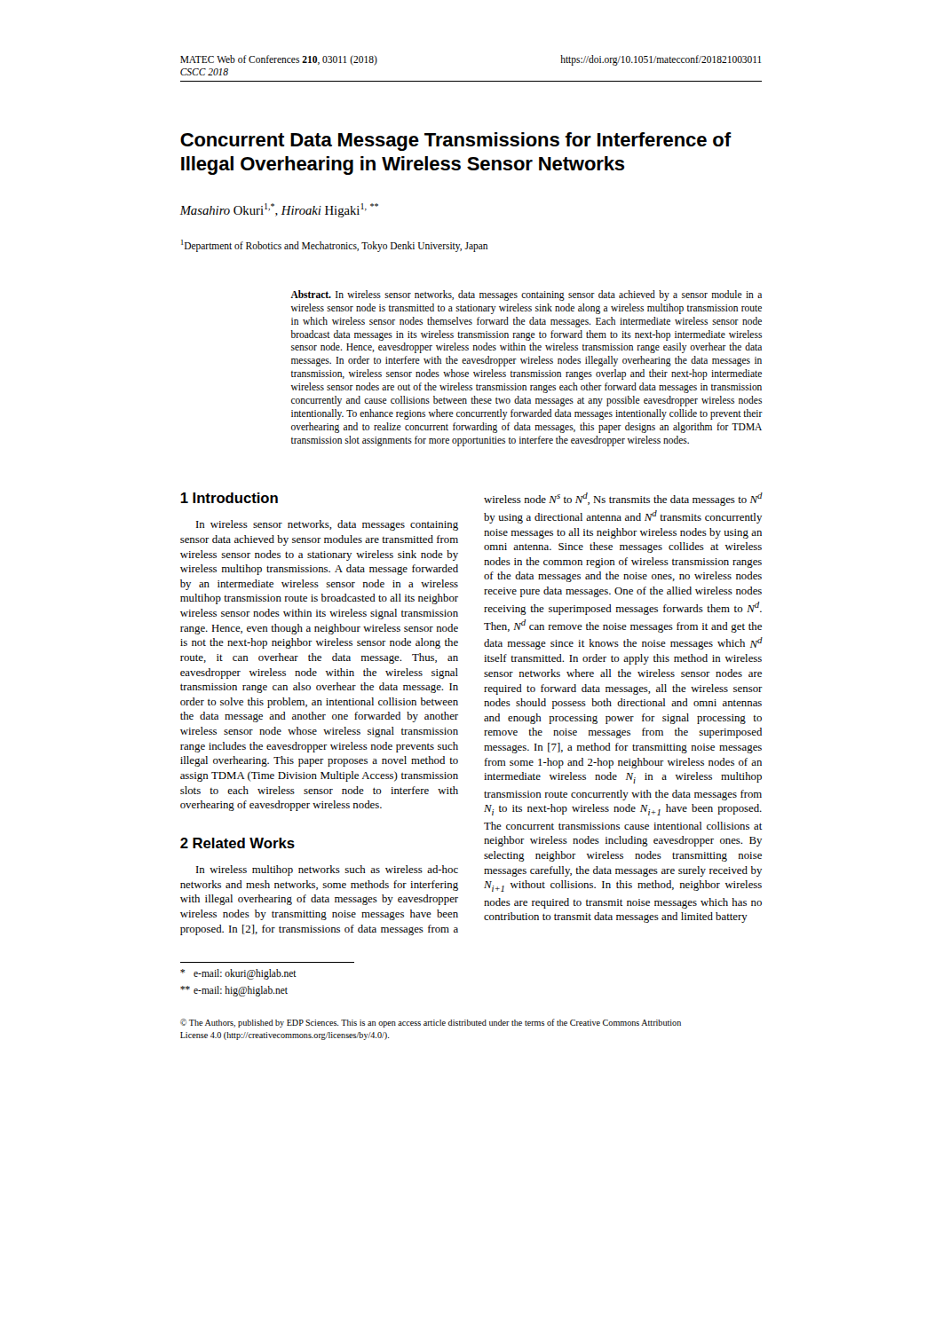MATEC Web of Conferences 210, 03011 (2018)
CSCC 2018
https://doi.org/10.1051/matecconf/201821003011
Concurrent Data Message Transmissions for Interference of Illegal Overhearing in Wireless Sensor Networks
Masahiro Okuri1,*, Hiroaki Higaki1, **
1Department of Robotics and Mechatronics, Tokyo Denki University, Japan
Abstract. In wireless sensor networks, data messages containing sensor data achieved by a sensor module in a wireless sensor node is transmitted to a stationary wireless sink node along a wireless multihop transmission route in which wireless sensor nodes themselves forward the data messages. Each intermediate wireless sensor node broadcast data messages in its wireless transmission range to forward them to its next-hop intermediate wireless sensor node. Hence, eavesdropper wireless nodes within the wireless transmission range easily overhear the data messages. In order to interfere with the eavesdropper wireless nodes illegally overhearing the data messages in transmission, wireless sensor nodes whose wireless transmission ranges overlap and their next-hop intermediate wireless sensor nodes are out of the wireless transmission ranges each other forward data messages in transmission concurrently and cause collisions between these two data messages at any possible eavesdropper wireless nodes intentionally. To enhance regions where concurrently forwarded data messages intentionally collide to prevent their overhearing and to realize concurrent forwarding of data messages, this paper designs an algorithm for TDMA transmission slot assignments for more opportunities to interfere the eavesdropper wireless nodes.
1 Introduction
In wireless sensor networks, data messages containing sensor data achieved by sensor modules are transmitted from wireless sensor nodes to a stationary wireless sink node by wireless multihop transmissions. A data message forwarded by an intermediate wireless sensor node in a wireless multihop transmission route is broadcasted to all its neighbor wireless sensor nodes within its wireless signal transmission range. Hence, even though a neighbour wireless sensor node is not the next-hop neighbor wireless sensor node along the route, it can overhear the data message. Thus, an eavesdropper wireless node within the wireless signal transmission range can also overhear the data message. In order to solve this problem, an intentional collision between the data message and another one forwarded by another wireless sensor node whose wireless signal transmission range includes the eavesdropper wireless node prevents such illegal overhearing. This paper proposes a novel method to assign TDMA (Time Division Multiple Access) transmission slots to each wireless sensor node to interfere with overhearing of eavesdropper wireless nodes.
2 Related Works
In wireless multihop networks such as wireless ad-hoc networks and mesh networks, some methods for interfering with illegal overhearing of data messages by eavesdropper wireless nodes by transmitting noise messages have been proposed. In [2], for transmissions of data messages from a wireless node Ns to Nd, Ns transmits the data messages to Nd by using a directional antenna and Nd transmits concurrently noise messages to all its neighbor wireless nodes by using an omni antenna. Since these messages collides at wireless nodes in the common region of wireless transmission ranges of the data messages and the noise ones, no wireless nodes receive pure data messages. One of the allied wireless nodes receiving the superimposed messages forwards them to Nd. Then, Nd can remove the noise messages from it and get the data message since it knows the noise messages which Nd itself transmitted. In order to apply this method in wireless sensor networks where all the wireless sensor nodes are required to forward data messages, all the wireless sensor nodes should possess both directional and omni antennas and enough processing power for signal processing to remove the noise messages from the superimposed messages. In [7], a method for transmitting noise messages from some 1-hop and 2-hop neighbour wireless nodes of an intermediate wireless node Ni in a wireless multihop transmission route concurrently with the data messages from Ni to its next-hop wireless node Ni+1 have been proposed. The concurrent transmissions cause intentional collisions at neighbor wireless nodes including eavesdropper ones. By selecting neighbor wireless nodes transmitting noise messages carefully, the data messages are surely received by Ni+1 without collisions. In this method, neighbor wireless nodes are required to transmit noise messages which has no contribution to transmit data messages and limited battery
* e-mail: okuri@higlab.net
** e-mail: hig@higlab.net
© The Authors, published by EDP Sciences. This is an open access article distributed under the terms of the Creative Commons Attribution
License 4.0 (http://creativecommons.org/licenses/by/4.0/).